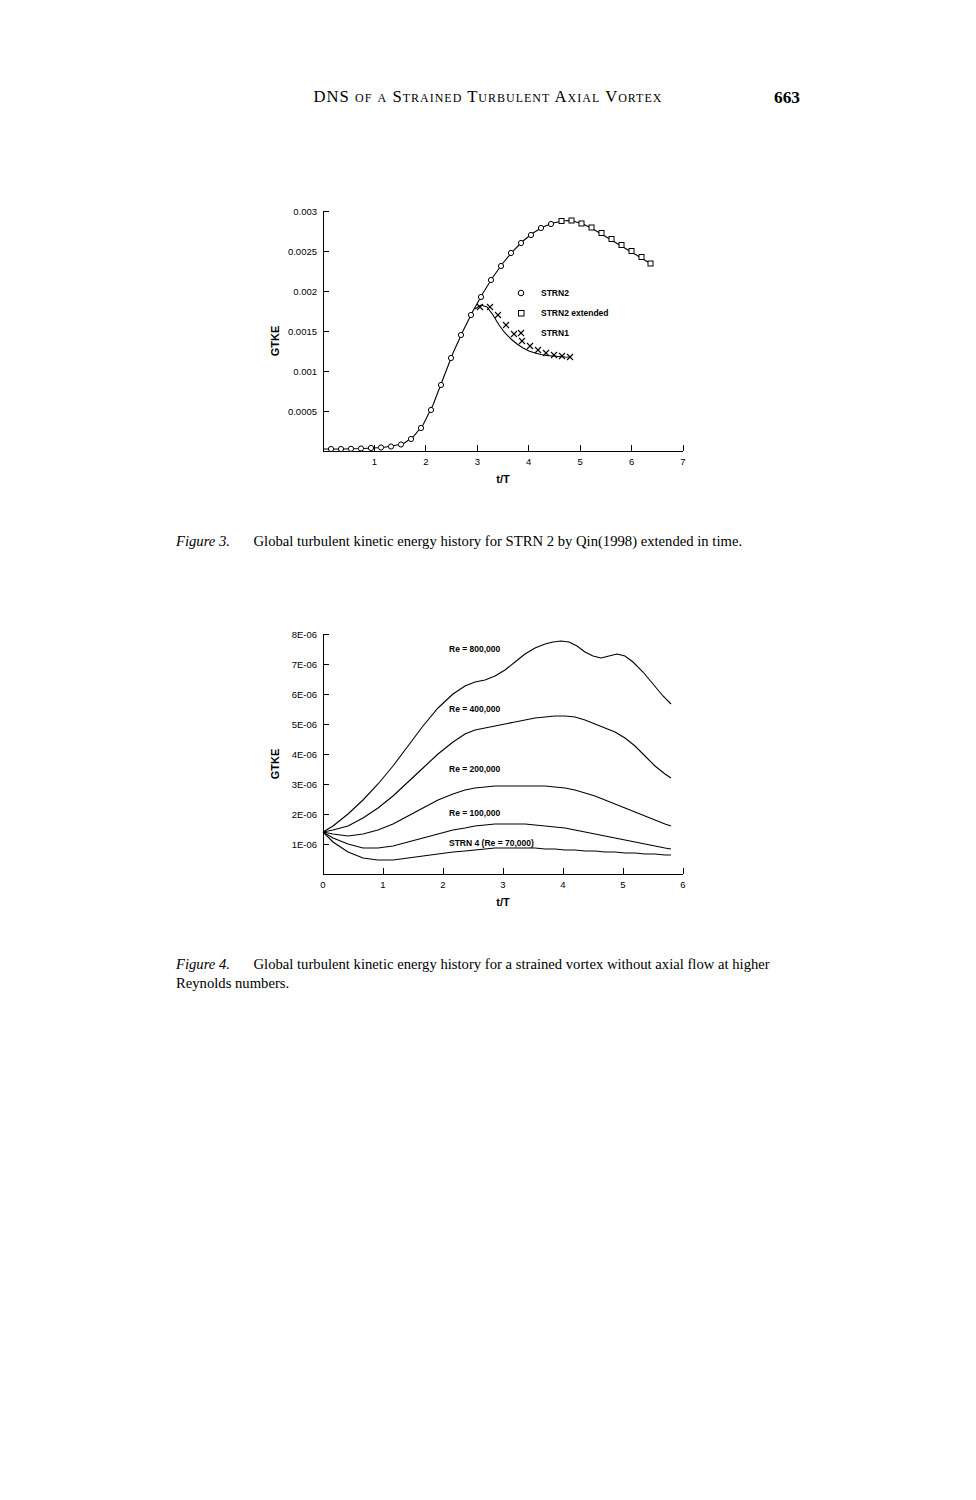DNS of a Strained Turbulent Axial Vortex 663
0.003 0.0025 0.002 0.0015 0.001 0.0005 GTKE 1 2 3 4 5 6 7 t/T STRN2 STRN2 extended STRN1
Figure 3. Global turbulent kinetic energy history for STRN 2 by Qin(1998) extended in time.
8E-06 7E-06 6E-06 5E-06 4E-06 3E-06 2E-06 1E-06 GTKE 0 1 2 3 4 5 6 t/T Re = 800,000 Re = 400,000 Re = 200,000 Re = 100,000 STRN 4 (Re = 70,000)
Figure 4. Global turbulent kinetic energy history for a strained vortex without axial flow at higher Reynolds numbers.